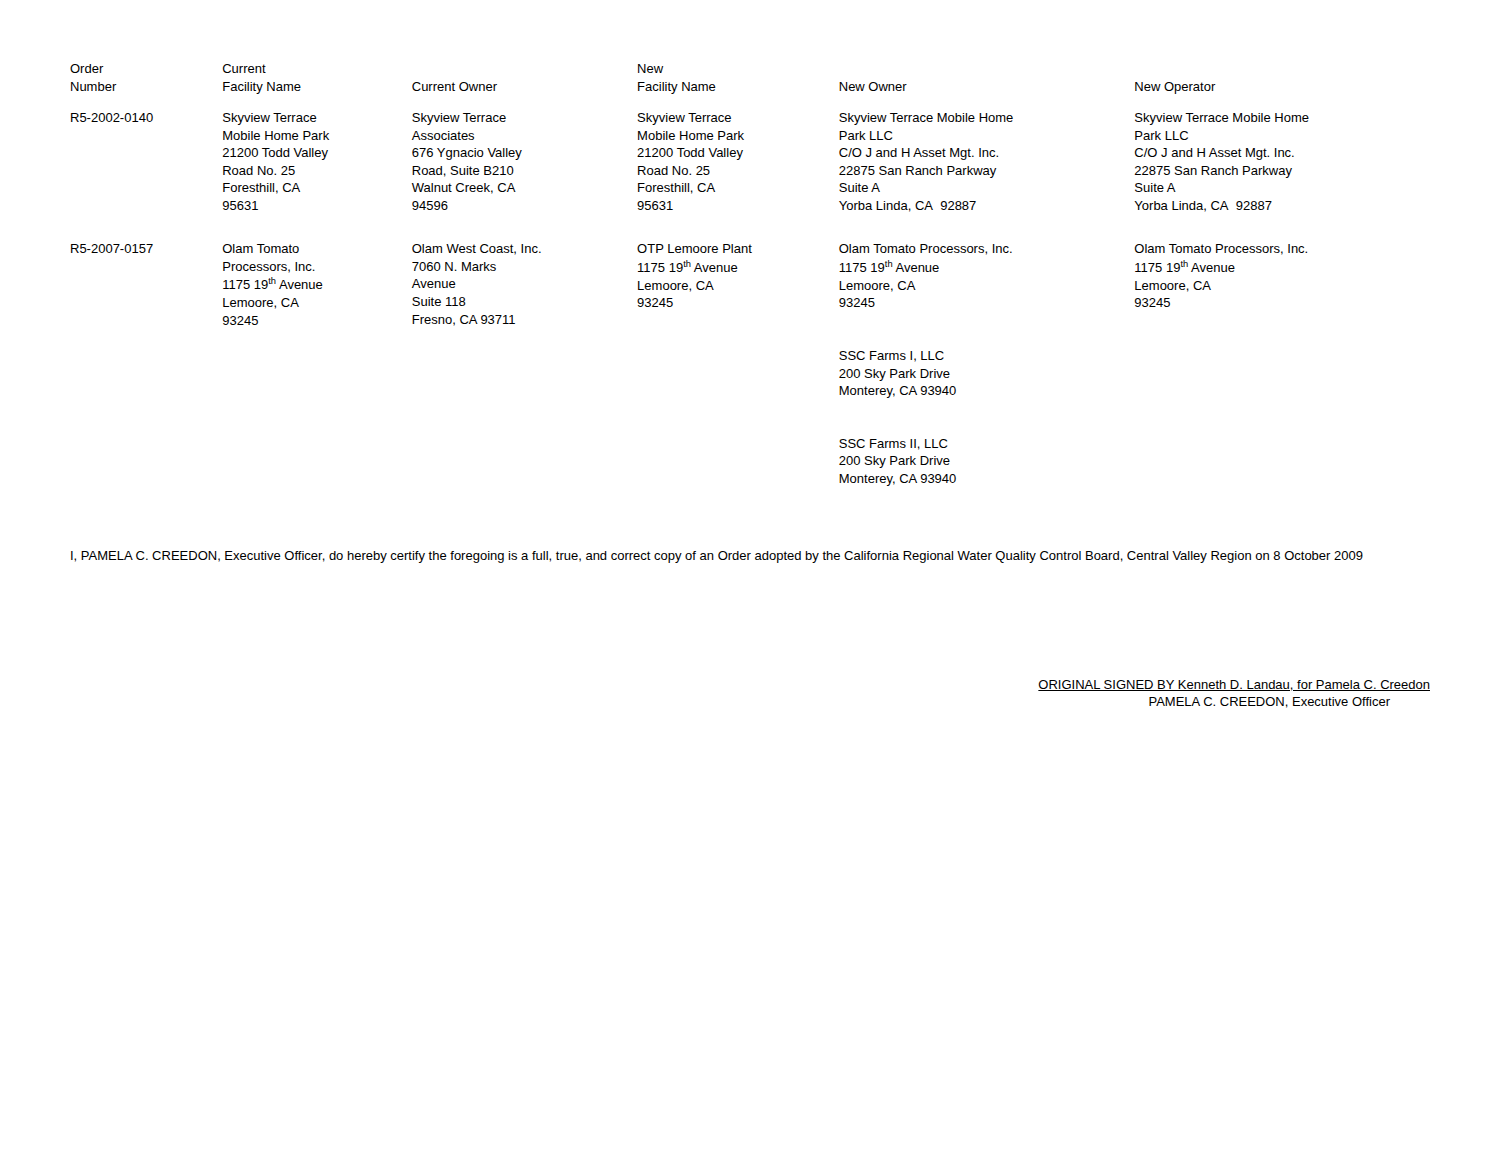| Order Number | Current Facility Name | Current Owner | New Facility Name | New Owner | New Operator |
| --- | --- | --- | --- | --- | --- |
| R5-2002-0140 | Skyview Terrace Mobile Home Park 21200 Todd Valley Road No. 25 Foresthill, CA 95631 | Skyview Terrace Associates 676 Ygnacio Valley Road, Suite B210 Walnut Creek, CA 94596 | Skyview Terrace Mobile Home Park 21200 Todd Valley Road No. 25 Foresthill, CA 95631 | Skyview Terrace Mobile Home Park LLC C/O J and H Asset Mgt. Inc. 22875 San Ranch Parkway Suite A Yorba Linda, CA 92887 | Skyview Terrace Mobile Home Park LLC C/O J and H Asset Mgt. Inc. 22875 San Ranch Parkway Suite A Yorba Linda, CA 92887 |
| R5-2007-0157 | Olam Tomato Processors, Inc. 1175 19 th Avenue Lemoore, CA 93245 | Olam West Coast, Inc. 7060 N. Marks Avenue Suite 118 Fresno, CA 93711 | OTP Lemoore Plant 1175 19 th Avenue Lemoore, CA 93245 | Olam Tomato Processors, Inc. 1175 19 th Avenue Lemoore, CA 93245 SSC Farms I, LLC 200 Sky Park Drive Monterey, CA 93940 SSC Farms II, LLC 200 Sky Park Drive Monterey, CA 93940 | Olam Tomato Processors, Inc. 1175 19 th Avenue Lemoore, CA 93245 |
I, PAMELA C. CREEDON, Executive Officer, do hereby certify the foregoing is a full, true, and correct copy of an Order adopted by the California Regional Water Quality Control Board, Central Valley Region on 8 October 2009
ORIGINAL SIGNED BY Kenneth D. Landau, for Pamela C. Creedon PAMELA C. CREEDON, Executive Officer